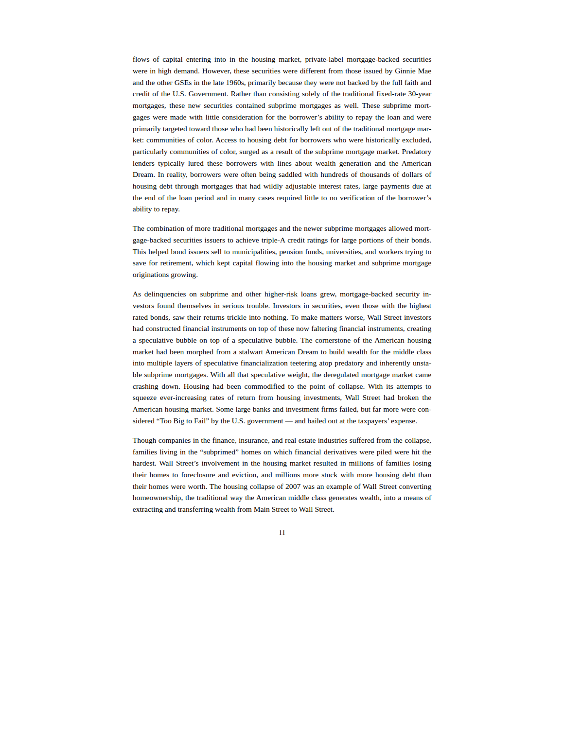flows of capital entering into in the housing market, private-label mortgage-backed securities were in high demand. However, these securities were different from those issued by Ginnie Mae and the other GSEs in the late 1960s, primarily because they were not backed by the full faith and credit of the U.S. Government. Rather than consisting solely of the traditional fixed-rate 30-year mortgages, these new securities contained subprime mortgages as well. These subprime mortgages were made with little consideration for the borrower’s ability to repay the loan and were primarily targeted toward those who had been historically left out of the traditional mortgage market: communities of color. Access to housing debt for borrowers who were historically excluded, particularly communities of color, surged as a result of the subprime mortgage market. Predatory lenders typically lured these borrowers with lines about wealth generation and the American Dream. In reality, borrowers were often being saddled with hundreds of thousands of dollars of housing debt through mortgages that had wildly adjustable interest rates, large payments due at the end of the loan period and in many cases required little to no verification of the borrower’s ability to repay.
The combination of more traditional mortgages and the newer subprime mortgages allowed mortgage-backed securities issuers to achieve triple-A credit ratings for large portions of their bonds. This helped bond issuers sell to municipalities, pension funds, universities, and workers trying to save for retirement, which kept capital flowing into the housing market and subprime mortgage originations growing.
As delinquencies on subprime and other higher-risk loans grew, mortgage-backed security investors found themselves in serious trouble. Investors in securities, even those with the highest rated bonds, saw their returns trickle into nothing. To make matters worse, Wall Street investors had constructed financial instruments on top of these now faltering financial instruments, creating a speculative bubble on top of a speculative bubble. The cornerstone of the American housing market had been morphed from a stalwart American Dream to build wealth for the middle class into multiple layers of speculative financialization teetering atop predatory and inherently unstable subprime mortgages. With all that speculative weight, the deregulated mortgage market came crashing down. Housing had been commodified to the point of collapse. With its attempts to squeeze ever-increasing rates of return from housing investments, Wall Street had broken the American housing market. Some large banks and investment firms failed, but far more were considered “Too Big to Fail” by the U.S. government — and bailed out at the taxpayers’ expense.
Though companies in the finance, insurance, and real estate industries suffered from the collapse, families living in the “subprimed” homes on which financial derivatives were piled were hit the hardest. Wall Street’s involvement in the housing market resulted in millions of families losing their homes to foreclosure and eviction, and millions more stuck with more housing debt than their homes were worth. The housing collapse of 2007 was an example of Wall Street converting homeownership, the traditional way the American middle class generates wealth, into a means of extracting and transferring wealth from Main Street to Wall Street.
11